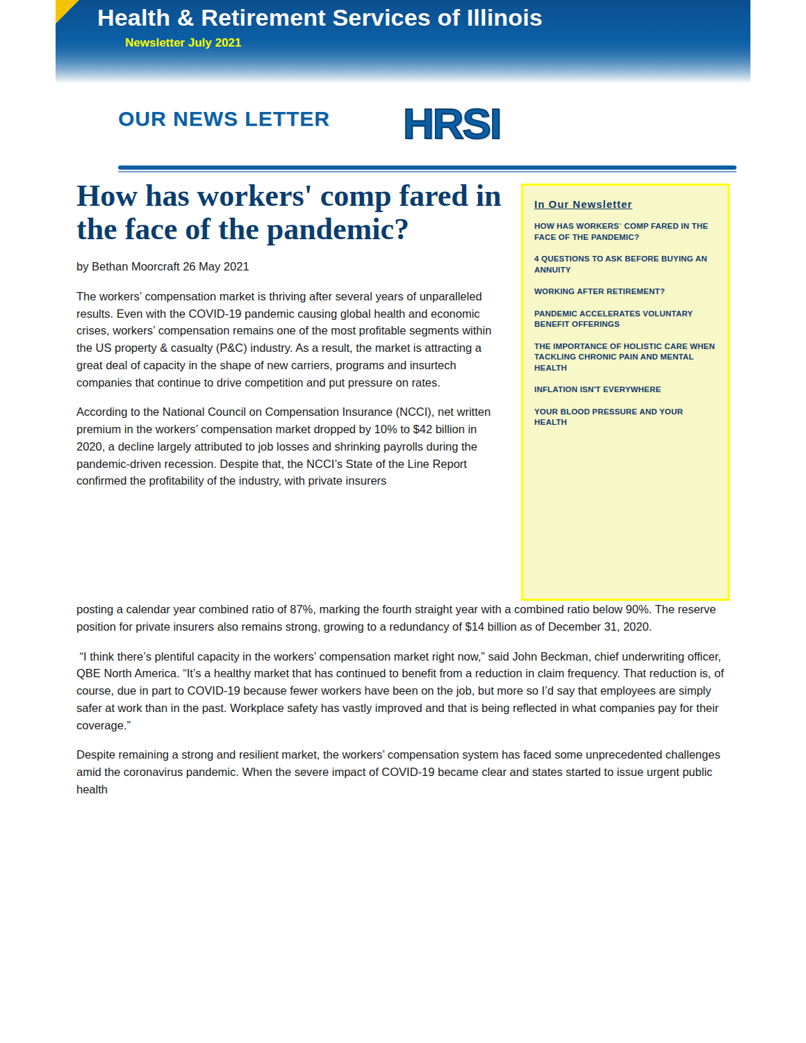Health & Retirement Services of Illinois
Newsletter July 2021
OUR NEWS LETTER
HRSI
How has workers' comp fared in the face of the pandemic?
by Bethan Moorcraft 26 May 2021
The workers’ compensation market is thriving after several years of unparalleled results. Even with the COVID-19 pandemic causing global health and economic crises, workers’ compensation remains one of the most profitable segments within the US property & casualty (P&C) industry. As a result, the market is attracting a great deal of capacity in the shape of new carriers, programs and insurtech companies that continue to drive competition and put pressure on rates.
According to the National Council on Compensation Insurance (NCCI), net written premium in the workers’ compensation market dropped by 10% to $42 billion in 2020, a decline largely attributed to job losses and shrinking payrolls during the pandemic-driven recession. Despite that, the NCCI’s State of the Line Report confirmed the profitability of the industry, with private insurers
In Our Newsletter
How has workers` comp fared in the face of the pandemic?
4 questions to ask before buying an annuity
Working after retirement?
Pandemic accelerates voluntary benefit offerings
The importance of holistic care when tackling chronic pain and mental health
Inflation isn't everywhere
Your blood pressure and your health
posting a calendar year combined ratio of 87%, marking the fourth straight year with a combined ratio below 90%. The reserve position for private insurers also remains strong, growing to a redundancy of $14 billion as of December 31, 2020.
“I think there’s plentiful capacity in the workers’ compensation market right now,” said John Beckman, chief underwriting officer, QBE North America. “It’s a healthy market that has continued to benefit from a reduction in claim frequency. That reduction is, of course, due in part to COVID-19 because fewer workers have been on the job, but more so I’d say that employees are simply safer at work than in the past. Workplace safety has vastly improved and that is being reflected in what companies pay for their coverage.”
Despite remaining a strong and resilient market, the workers’ compensation system has faced some unprecedented challenges amid the coronavirus pandemic. When the severe impact of COVID-19 became clear and states started to issue urgent public health